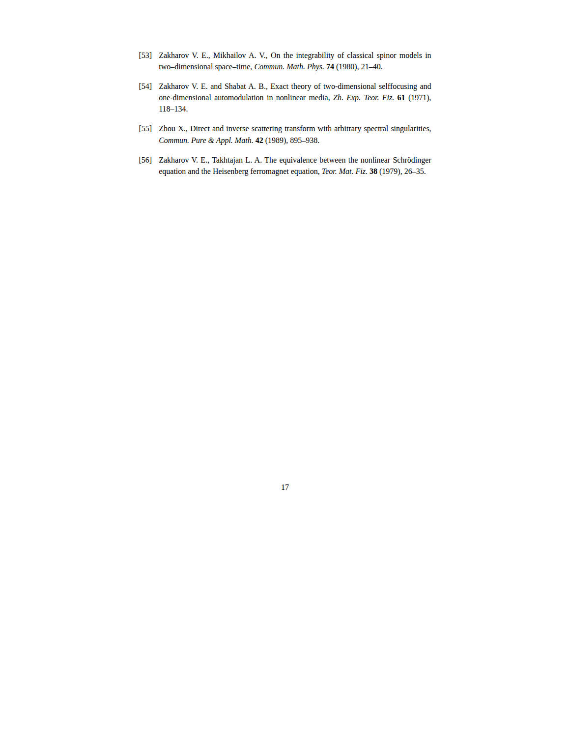[53] Zakharov V. E., Mikhailov A. V., On the integrability of classical spinor models in two–dimensional space–time, Commun. Math. Phys. 74 (1980), 21–40.
[54] Zakharov V. E. and Shabat A. B., Exact theory of two-dimensional selffocusing and one-dimensional automodulation in nonlinear media, Zh. Exp. Teor. Fiz. 61 (1971), 118–134.
[55] Zhou X., Direct and inverse scattering transform with arbitrary spectral singularities, Commun. Pure & Appl. Math. 42 (1989), 895–938.
[56] Zakharov V. E., Takhtajan L. A. The equivalence between the nonlinear Schrödinger equation and the Heisenberg ferromagnet equation, Teor. Mat. Fiz. 38 (1979), 26–35.
17